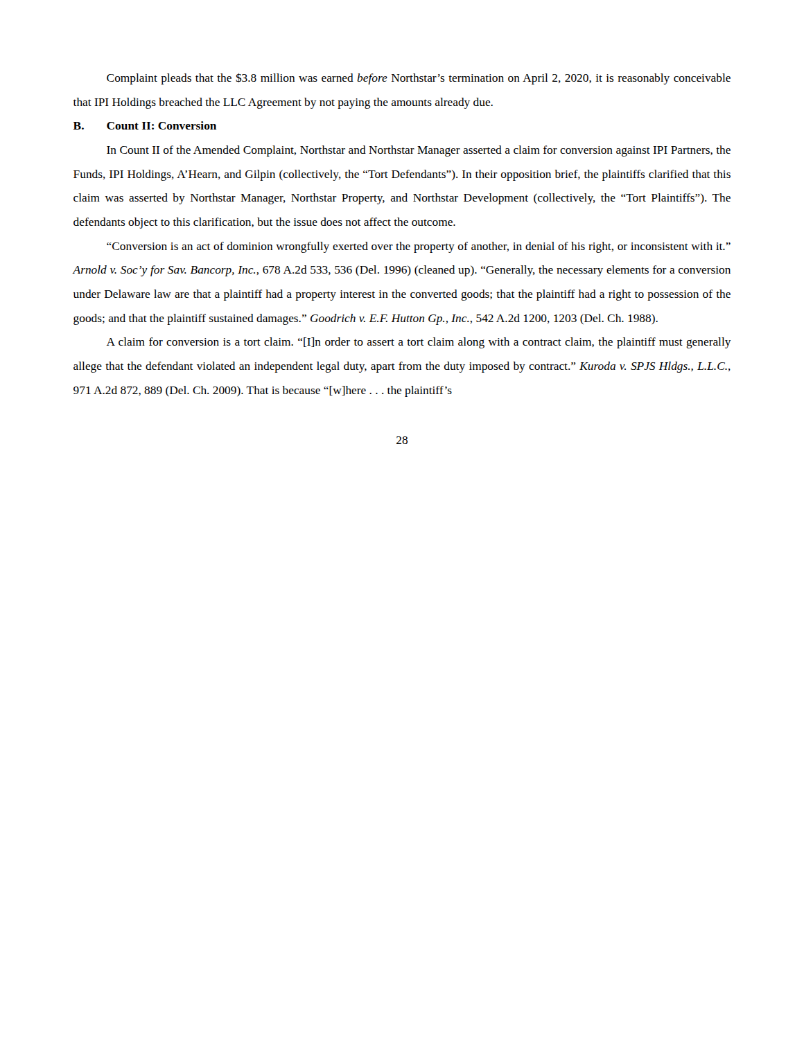Complaint pleads that the $3.8 million was earned before Northstar’s termination on April 2, 2020, it is reasonably conceivable that IPI Holdings breached the LLC Agreement by not paying the amounts already due.
B. Count II: Conversion
In Count II of the Amended Complaint, Northstar and Northstar Manager asserted a claim for conversion against IPI Partners, the Funds, IPI Holdings, A’Hearn, and Gilpin (collectively, the “Tort Defendants”). In their opposition brief, the plaintiffs clarified that this claim was asserted by Northstar Manager, Northstar Property, and Northstar Development (collectively, the “Tort Plaintiffs”). The defendants object to this clarification, but the issue does not affect the outcome.
“Conversion is an act of dominion wrongfully exerted over the property of another, in denial of his right, or inconsistent with it.” Arnold v. Soc’y for Sav. Bancorp, Inc., 678 A.2d 533, 536 (Del. 1996) (cleaned up). “Generally, the necessary elements for a conversion under Delaware law are that a plaintiff had a property interest in the converted goods; that the plaintiff had a right to possession of the goods; and that the plaintiff sustained damages.” Goodrich v. E.F. Hutton Gp., Inc., 542 A.2d 1200, 1203 (Del. Ch. 1988).
A claim for conversion is a tort claim. “[I]n order to assert a tort claim along with a contract claim, the plaintiff must generally allege that the defendant violated an independent legal duty, apart from the duty imposed by contract.” Kuroda v. SPJS Hldgs., L.L.C., 971 A.2d 872, 889 (Del. Ch. 2009). That is because “[w]here . . . the plaintiff’s
28